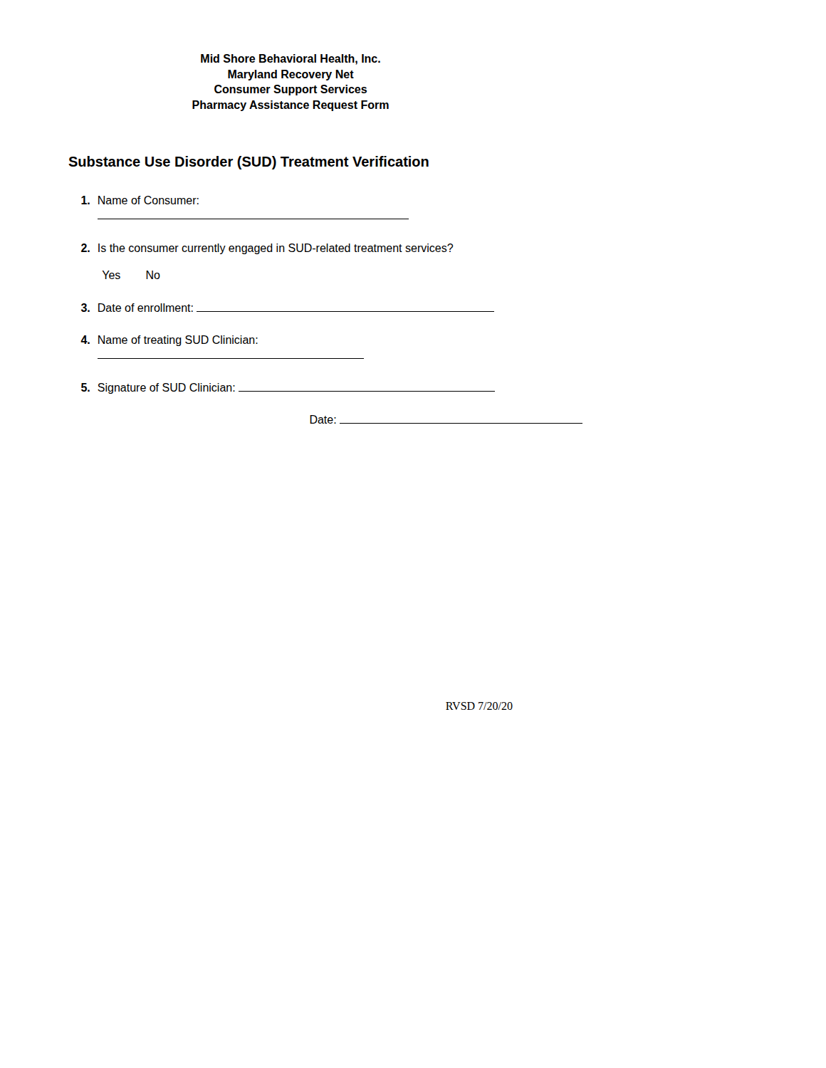Mid Shore Behavioral Health, Inc.
Maryland Recovery Net
Consumer Support Services
Pharmacy Assistance Request Form
Substance Use Disorder (SUD) Treatment Verification
Name of Consumer:
Is the consumer currently engaged in SUD-related treatment services?
Yes No
Date of enrollment:
Name of treating SUD Clinician:
Signature of SUD Clinician:
Date:
RVSD 7/20/20